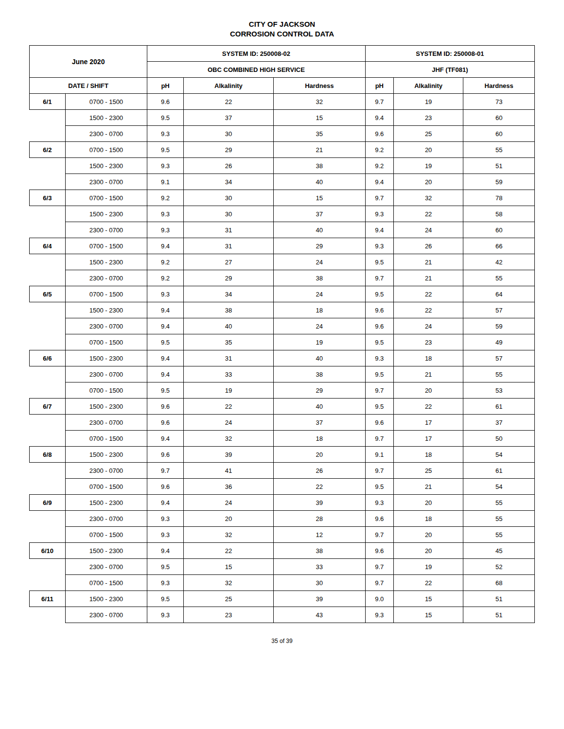CITY OF JACKSON
CORROSION CONTROL DATA
| June 2020 | SYSTEM ID: 250008-02 | SYSTEM ID: 250008-01 |
| --- | --- | --- |
| OBC COMBINED HIGH SERVICE | JHF (TF081) |
| DATE / SHIFT | pH | Alkalinity | Hardness | pH | Alkalinity | Hardness |
| 6/1 | 0700 - 1500 | 9.6 | 22 | 32 | 9.7 | 19 | 73 |
| | 1500 - 2300 | 9.5 | 37 | 15 | 9.4 | 23 | 60 |
| | 2300 - 0700 | 9.3 | 30 | 35 | 9.6 | 25 | 60 |
| 6/2 | 0700 - 1500 | 9.5 | 29 | 21 | 9.2 | 20 | 55 |
| | 1500 - 2300 | 9.3 | 26 | 38 | 9.2 | 19 | 51 |
| | 2300 - 0700 | 9.1 | 34 | 40 | 9.4 | 20 | 59 |
| 6/3 | 0700 - 1500 | 9.2 | 30 | 15 | 9.7 | 32 | 78 |
| | 1500 - 2300 | 9.3 | 30 | 37 | 9.3 | 22 | 58 |
| | 2300 - 0700 | 9.3 | 31 | 40 | 9.4 | 24 | 60 |
| 6/4 | 0700 - 1500 | 9.4 | 31 | 29 | 9.3 | 26 | 66 |
| | 1500 - 2300 | 9.2 | 27 | 24 | 9.5 | 21 | 42 |
| | 2300 - 0700 | 9.2 | 29 | 38 | 9.7 | 21 | 55 |
| 6/5 | 0700 - 1500 | 9.3 | 34 | 24 | 9.5 | 22 | 64 |
| | 1500 - 2300 | 9.4 | 38 | 18 | 9.6 | 22 | 57 |
| | 2300 - 0700 | 9.4 | 40 | 24 | 9.6 | 24 | 59 |
| | 0700 - 1500 | 9.5 | 35 | 19 | 9.5 | 23 | 49 |
| 6/6 | 1500 - 2300 | 9.4 | 31 | 40 | 9.3 | 18 | 57 |
| | 2300 - 0700 | 9.4 | 33 | 38 | 9.5 | 21 | 55 |
| | 0700 - 1500 | 9.5 | 19 | 29 | 9.7 | 20 | 53 |
| 6/7 | 1500 - 2300 | 9.6 | 22 | 40 | 9.5 | 22 | 61 |
| | 2300 - 0700 | 9.6 | 24 | 37 | 9.6 | 17 | 37 |
| | 0700 - 1500 | 9.4 | 32 | 18 | 9.7 | 17 | 50 |
| 6/8 | 1500 - 2300 | 9.6 | 39 | 20 | 9.1 | 18 | 54 |
| | 2300 - 0700 | 9.7 | 41 | 26 | 9.7 | 25 | 61 |
| | 0700 - 1500 | 9.6 | 36 | 22 | 9.5 | 21 | 54 |
| 6/9 | 1500 - 2300 | 9.4 | 24 | 39 | 9.3 | 20 | 55 |
| | 2300 - 0700 | 9.3 | 20 | 28 | 9.6 | 18 | 55 |
| | 0700 - 1500 | 9.3 | 32 | 12 | 9.7 | 20 | 55 |
| 6/10 | 1500 - 2300 | 9.4 | 22 | 38 | 9.6 | 20 | 45 |
| | 2300 - 0700 | 9.5 | 15 | 33 | 9.7 | 19 | 52 |
| | 0700 - 1500 | 9.3 | 32 | 30 | 9.7 | 22 | 68 |
| 6/11 | 1500 - 2300 | 9.5 | 25 | 39 | 9.0 | 15 | 51 |
| | 2300 - 0700 | 9.3 | 23 | 43 | 9.3 | 15 | 51 |
35 of 39